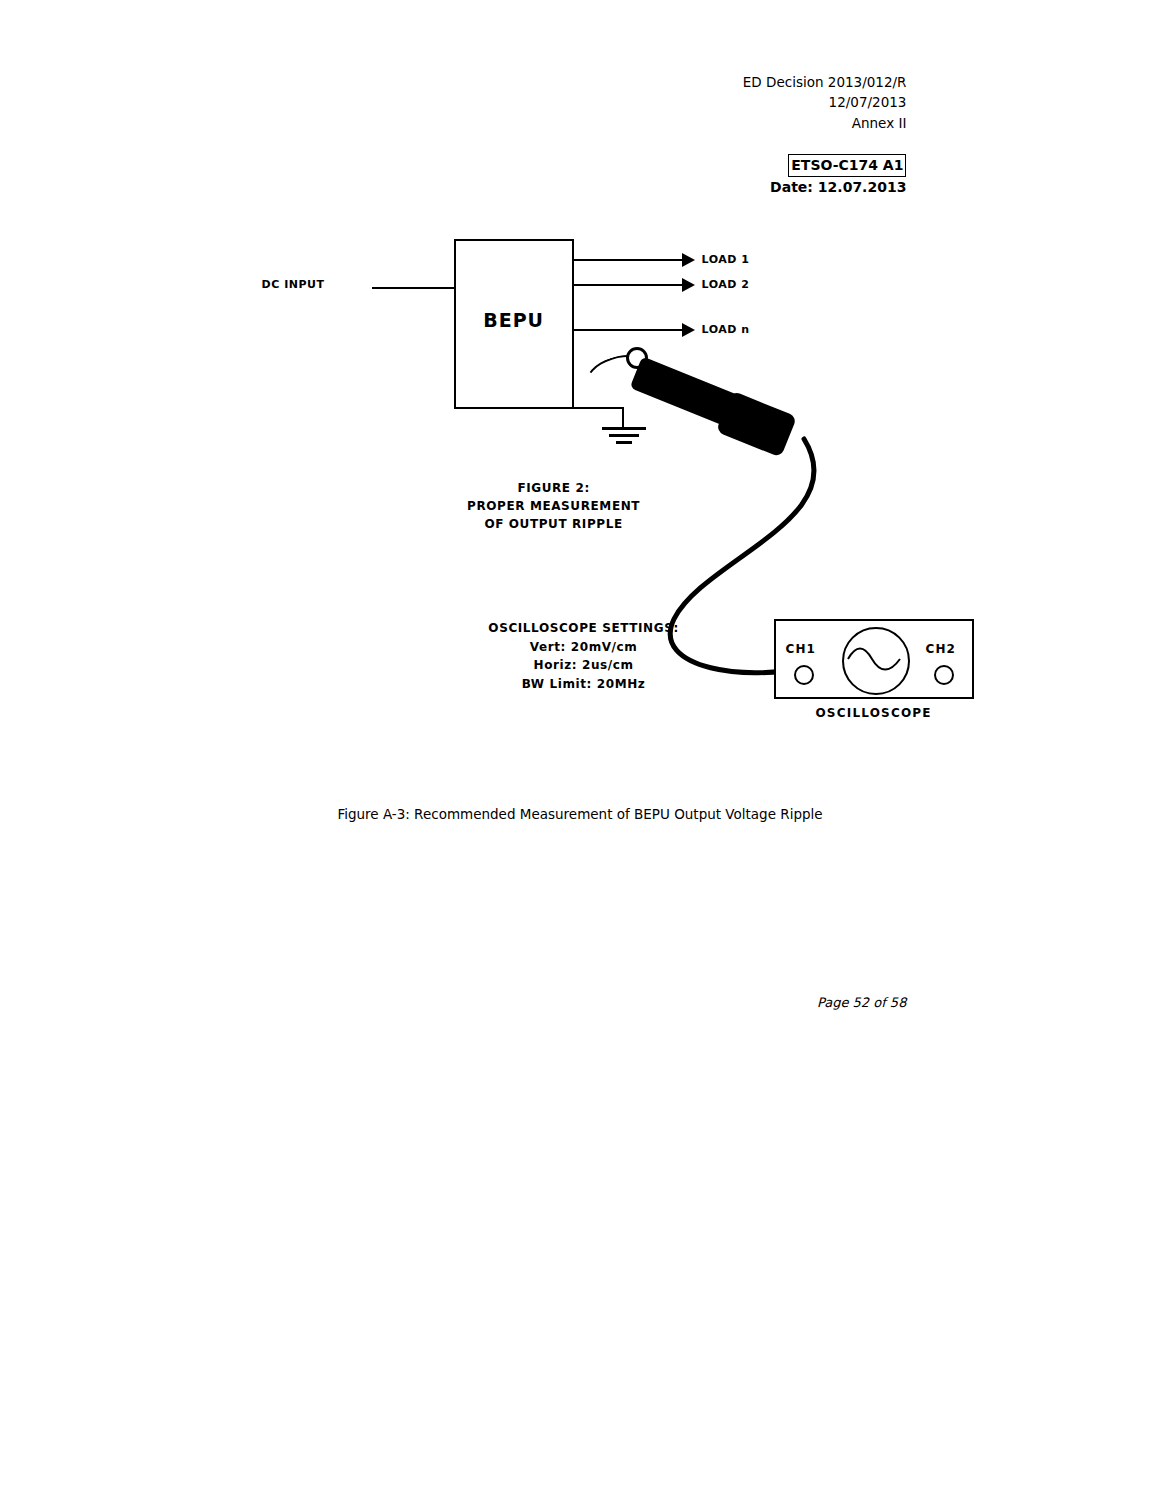ED Decision 2013/012/R
12/07/2013
Annex II
ETSO-C174 A1
Date: 12.07.2013
DC INPUT
BEPU
LOAD 1
LOAD 2
LOAD n
FIGURE 2:
PROPER MEASUREMENT
OF OUTPUT RIPPLE
OSCILLOSCOPE SETTINGS:
Vert: 20mV/cm
Horiz: 2us/cm
BW Limit: 20MHz
CH1
CH2
OSCILLOSCOPE
Figure A-3: Recommended Measurement of BEPU Output Voltage Ripple
Page 52 of 58